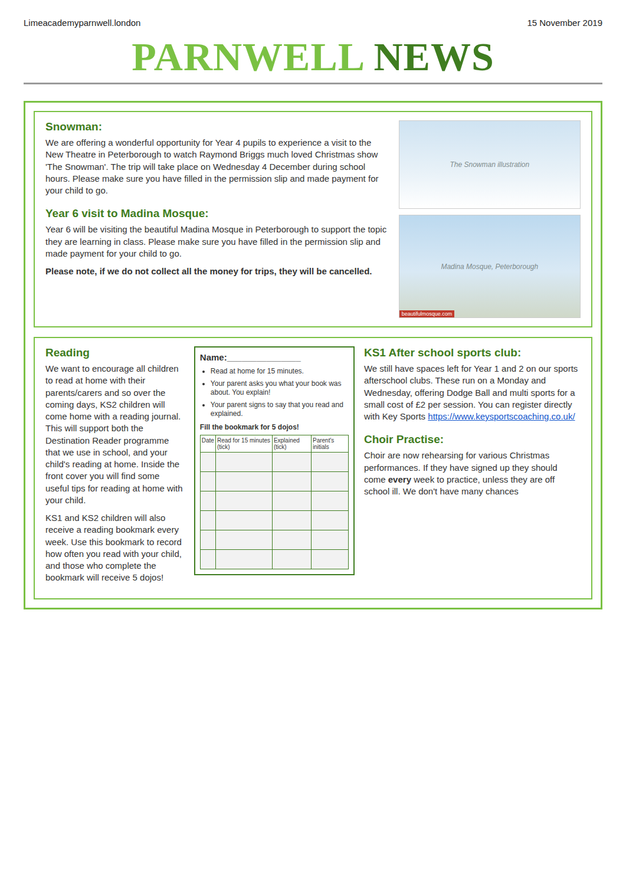Limeacademyparnwell.london 15 November 2019
PARNWELL NEWS
Snowman:
We are offering a wonderful opportunity for Year 4 pupils to experience a visit to the New Theatre in Peterborough to watch Raymond Briggs much loved Christmas show 'The Snowman'. The trip will take place on Wednesday 4 December during school hours. Please make sure you have filled in the permission slip and made payment for your child to go.
Year 6 visit to Madina Mosque:
Year 6 will be visiting the beautiful Madina Mosque in Peterborough to support the topic they are learning in class. Please make sure you have filled in the permission slip and made payment for your child to go.
Please note, if we do not collect all the money for trips, they will be cancelled.
The Snowman illustration
Madina Mosque, Peterborough
beautifulmosque.com
Reading
We want to encourage all children to read at home with their parents/carers and so over the coming days, KS2 children will come home with a reading journal. This will support both the Destination Reader programme that we use in school, and your child's reading at home. Inside the front cover you will find some useful tips for reading at home with your child.
KS1 and KS2 children will also receive a reading bookmark every week. Use this bookmark to record how often you read with your child, and those who complete the bookmark will receive 5 dojos!
Name:_______________
Read at home for 15 minutes.
Your parent asks you what your book was about. You explain!
Your parent signs to say that you read and explained.
Fill the bookmark for 5 dojos!
| Date | Read for 15 minutes (tick) | Explained (tick) | Parent's initials |
| --- | --- | --- | --- |
KS1 After school sports club:
We still have spaces left for Year 1 and 2 on our sports afterschool clubs. These run on a Monday and Wednesday, offering Dodge Ball and multi sports for a small cost of £2 per session. You can register directly with Key Sports https://www.keysportscoaching.co.uk/
Choir Practise:
Choir are now rehearsing for various Christmas performances. If they have signed up they should come every week to practice, unless they are off school ill. We don't have many chances